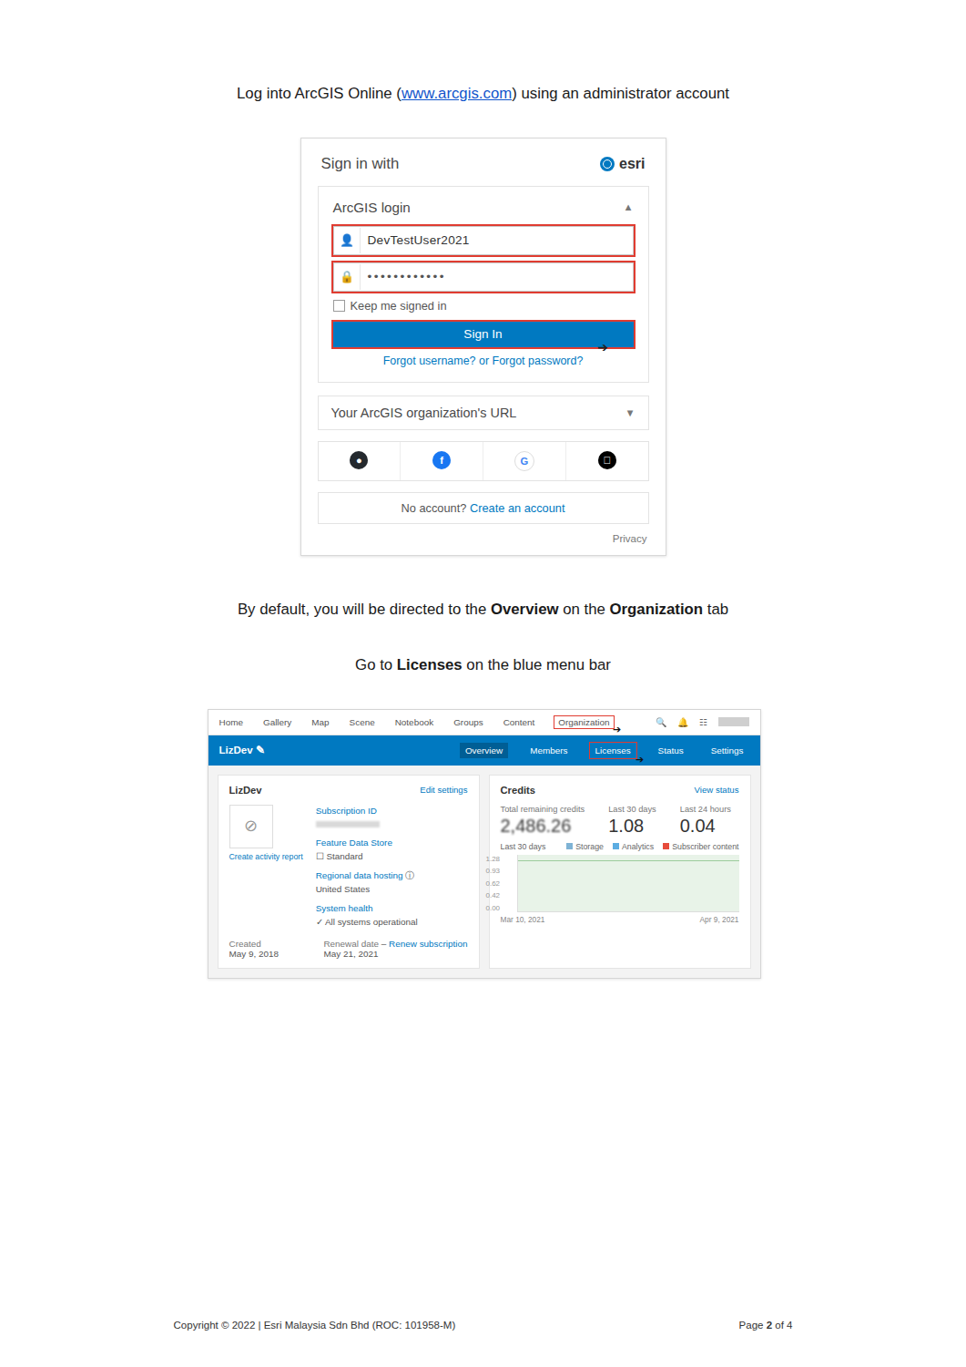Log into ArcGIS Online (www.arcgis.com) using an administrator account
Sign in with
esri
ArcGIS login ▲
👤 DevTestUser2021
🔒 ••••••••••••
Keep me signed in
Sign In ➔
Forgot username? or Forgot password?
Your ArcGIS organization's URL ▼
●
f
G

No account? Create an account
Privacy
By default, you will be directed to the Overview on the Organization tab
Go to Licenses on the blue menu bar
Home Gallery Map Scene Notebook Groups Content Organization ➔ 🔍 🔔 ☷
LizDev ✎ Overview Members Licenses ➔ Status Settings
LizDev Edit settings
⊘
Create activity report
Subscription ID
Feature Data Store
☐ Standard
Regional data hosting ⓘ
United States
System health
✓ All systems operational
Created
May 9, 2018
Renewal date – Renew subscription
May 21, 2021
Credits View status
Total remaining credits
2,486.26
Last 30 days
1.08
Last 24 hours
0.04
Last 30 days Storage Analytics Subscriber content
1.28 0.93 0.62 0.42 0.00
Mar 10, 2021 Apr 9, 2021
Copyright © 2022 | Esri Malaysia Sdn Bhd (ROC: 101958-M)
Page 2 of 4